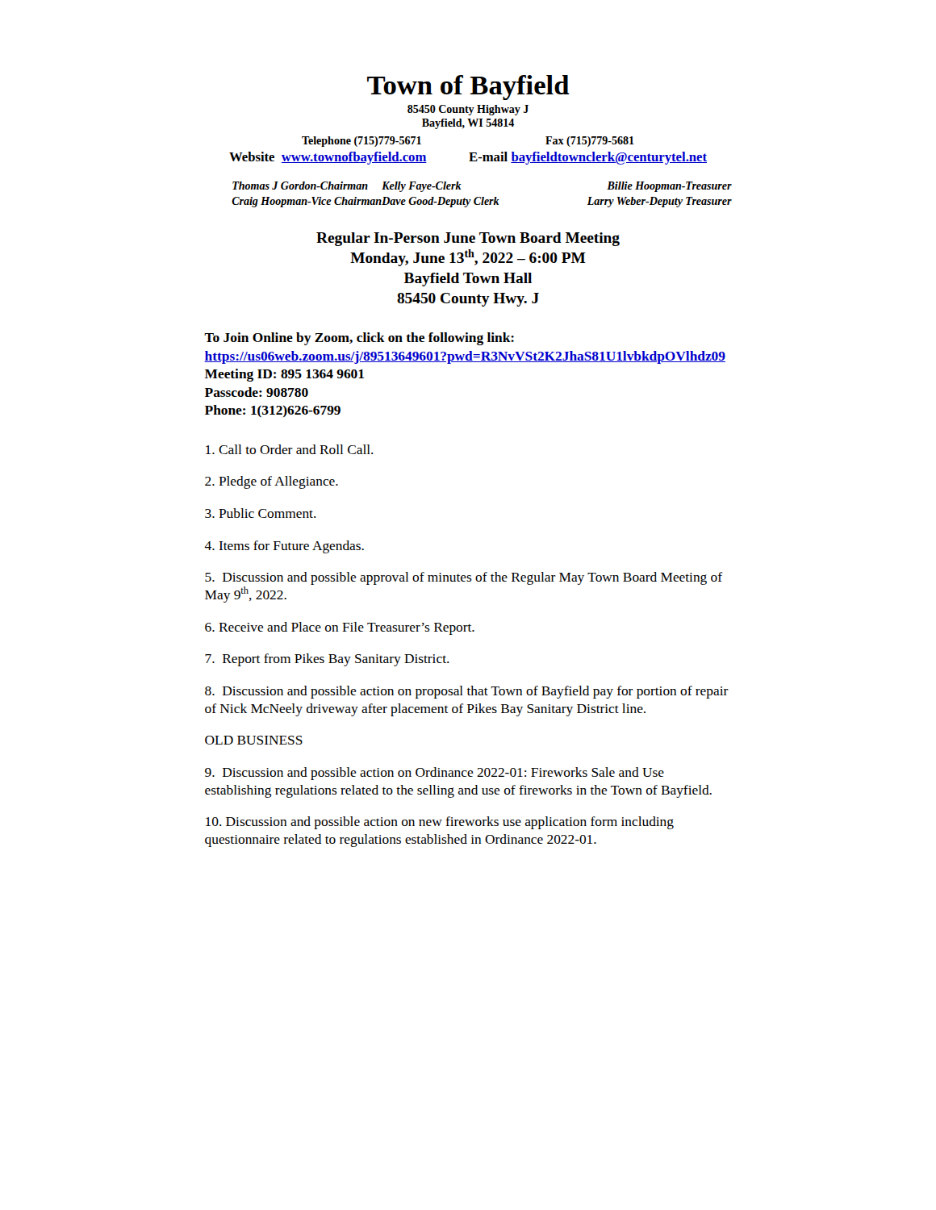Town of Bayfield
85450 County Highway J
Bayfield, WI 54814
Telephone (715)779-5671 Fax (715)779-5681
Website www.townofbayfield.com E-mail bayfieldtownclerk@centurytel.net
| Thomas J Gordon-Chairman | Kelly Faye-Clerk | Billie Hoopman-Treasurer |
| Craig Hoopman-Vice Chairman | Dave Good-Deputy Clerk | Larry Weber-Deputy Treasurer |
Regular In-Person June Town Board Meeting
Monday, June 13th, 2022 – 6:00 PM
Bayfield Town Hall
85450 County Hwy. J
To Join Online by Zoom, click on the following link:
https://us06web.zoom.us/j/89513649601?pwd=R3NvVSt2K2JhaS81U1lvbkdpOVlhdz09
Meeting ID: 895 1364 9601
Passcode: 908780
Phone: 1(312)626-6799
1. Call to Order and Roll Call.
2. Pledge of Allegiance.
3. Public Comment.
4. Items for Future Agendas.
5. Discussion and possible approval of minutes of the Regular May Town Board Meeting of May 9th, 2022.
6. Receive and Place on File Treasurer’s Report.
7. Report from Pikes Bay Sanitary District.
8. Discussion and possible action on proposal that Town of Bayfield pay for portion of repair of Nick McNeely driveway after placement of Pikes Bay Sanitary District line.
OLD BUSINESS
9. Discussion and possible action on Ordinance 2022-01: Fireworks Sale and Use establishing regulations related to the selling and use of fireworks in the Town of Bayfield.
10. Discussion and possible action on new fireworks use application form including questionnaire related to regulations established in Ordinance 2022-01.